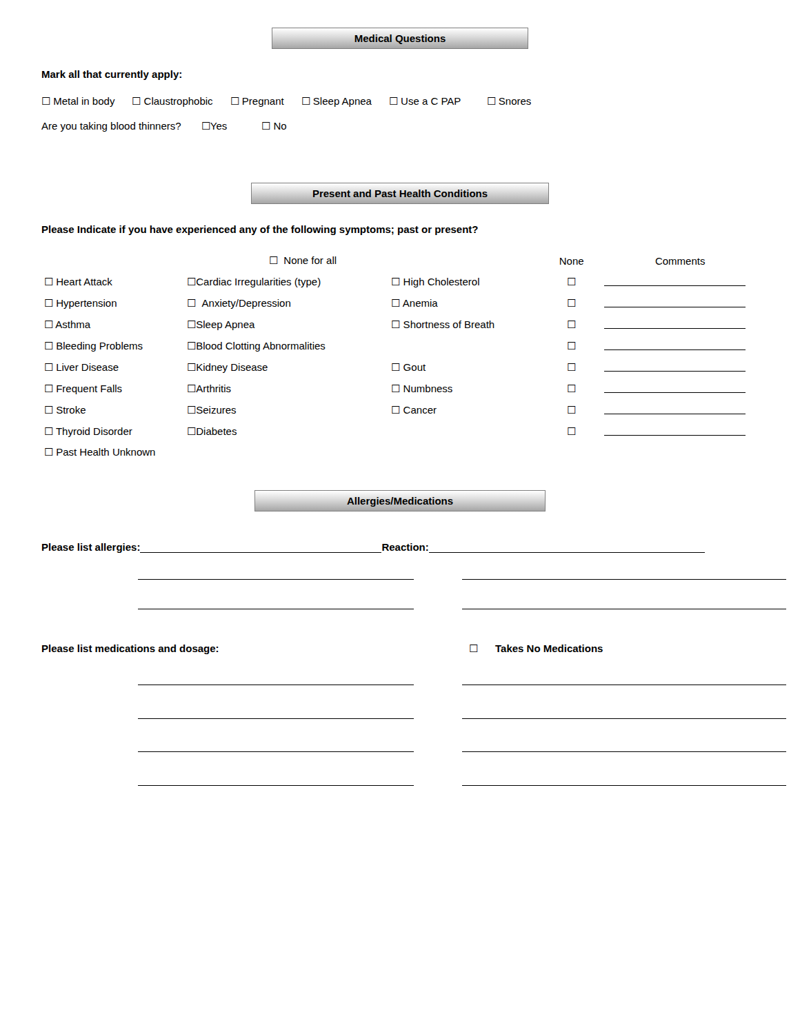Medical Questions
Mark all that currently apply:
☐ Metal in body ☐ Claustrophobic ☐ Pregnant ☐ Sleep Apnea ☐ Use a C PAP ☐ Snores
Are you taking blood thinners? ☐Yes ☐ No
Present and Past Health Conditions
Please Indicate if you have experienced any of the following symptoms; past or present?
| ☐ None for all | None | Comments |
| ☐ Heart Attack | ☐ Cardiac Irregularities (type) | ☐ High Cholesterol | ☐ | |
| ☐ Hypertension | ☐ Anxiety/Depression | ☐ Anemia | ☐ | |
| ☐ Asthma | ☐ Sleep Apnea | ☐ Shortness of Breath | ☐ | |
| ☐ Bleeding Problems | ☐ Blood Clotting Abnormalities | | ☐ | |
| ☐ Liver Disease | ☐ Kidney Disease | ☐ Gout | ☐ | |
| ☐ Frequent Falls | ☐ Arthritis | ☐ Numbness | ☐ | |
| ☐ Stroke | ☐ Seizures | ☐ Cancer | ☐ | |
| ☐ Thyroid Disorder | ☐ Diabetes | | ☐ | |
| ☐ Past Health Unknown | | | | |
Allergies/Medications
Please list allergies: Reaction:
Please list medications and dosage:
☐ Takes No Medications